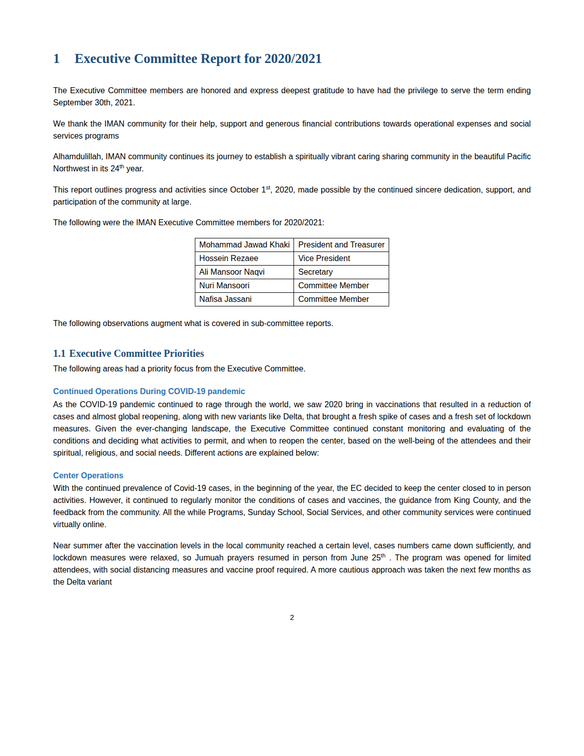1 Executive Committee Report for 2020/2021
The Executive Committee members are honored and express deepest gratitude to have had the privilege to serve the term ending September 30th, 2021.
We thank the IMAN community for their help, support and generous financial contributions towards operational expenses and social services programs
Alhamdulillah, IMAN community continues its journey to establish a spiritually vibrant caring sharing community in the beautiful Pacific Northwest in its 24th year.
This report outlines progress and activities since October 1st, 2020, made possible by the continued sincere dedication, support, and participation of the community at large.
The following were the IMAN Executive Committee members for 2020/2021:
| Mohammad Jawad Khaki | President and Treasurer |
| Hossein Rezaee | Vice President |
| Ali Mansoor Naqvi | Secretary |
| Nuri Mansoori | Committee Member |
| Nafisa Jassani | Committee Member |
The following observations augment what is covered in sub-committee reports.
1.1 Executive Committee Priorities
The following areas had a priority focus from the Executive Committee.
Continued Operations During COVID-19 pandemic
As the COVID-19 pandemic continued to rage through the world, we saw 2020 bring in vaccinations that resulted in a reduction of cases and almost global reopening, along with new variants like Delta, that brought a fresh spike of cases and a fresh set of lockdown measures. Given the ever-changing landscape, the Executive Committee continued constant monitoring and evaluating of the conditions and deciding what activities to permit, and when to reopen the center, based on the well-being of the attendees and their spiritual, religious, and social needs. Different actions are explained below:
Center Operations
With the continued prevalence of Covid-19 cases, in the beginning of the year, the EC decided to keep the center closed to in person activities. However, it continued to regularly monitor the conditions of cases and vaccines, the guidance from King County, and the feedback from the community. All the while Programs, Sunday School, Social Services, and other community services were continued virtually online.
Near summer after the vaccination levels in the local community reached a certain level, cases numbers came down sufficiently, and lockdown measures were relaxed, so Jumuah prayers resumed in person from June 25th . The program was opened for limited attendees, with social distancing measures and vaccine proof required. A more cautious approach was taken the next few months as the Delta variant
2